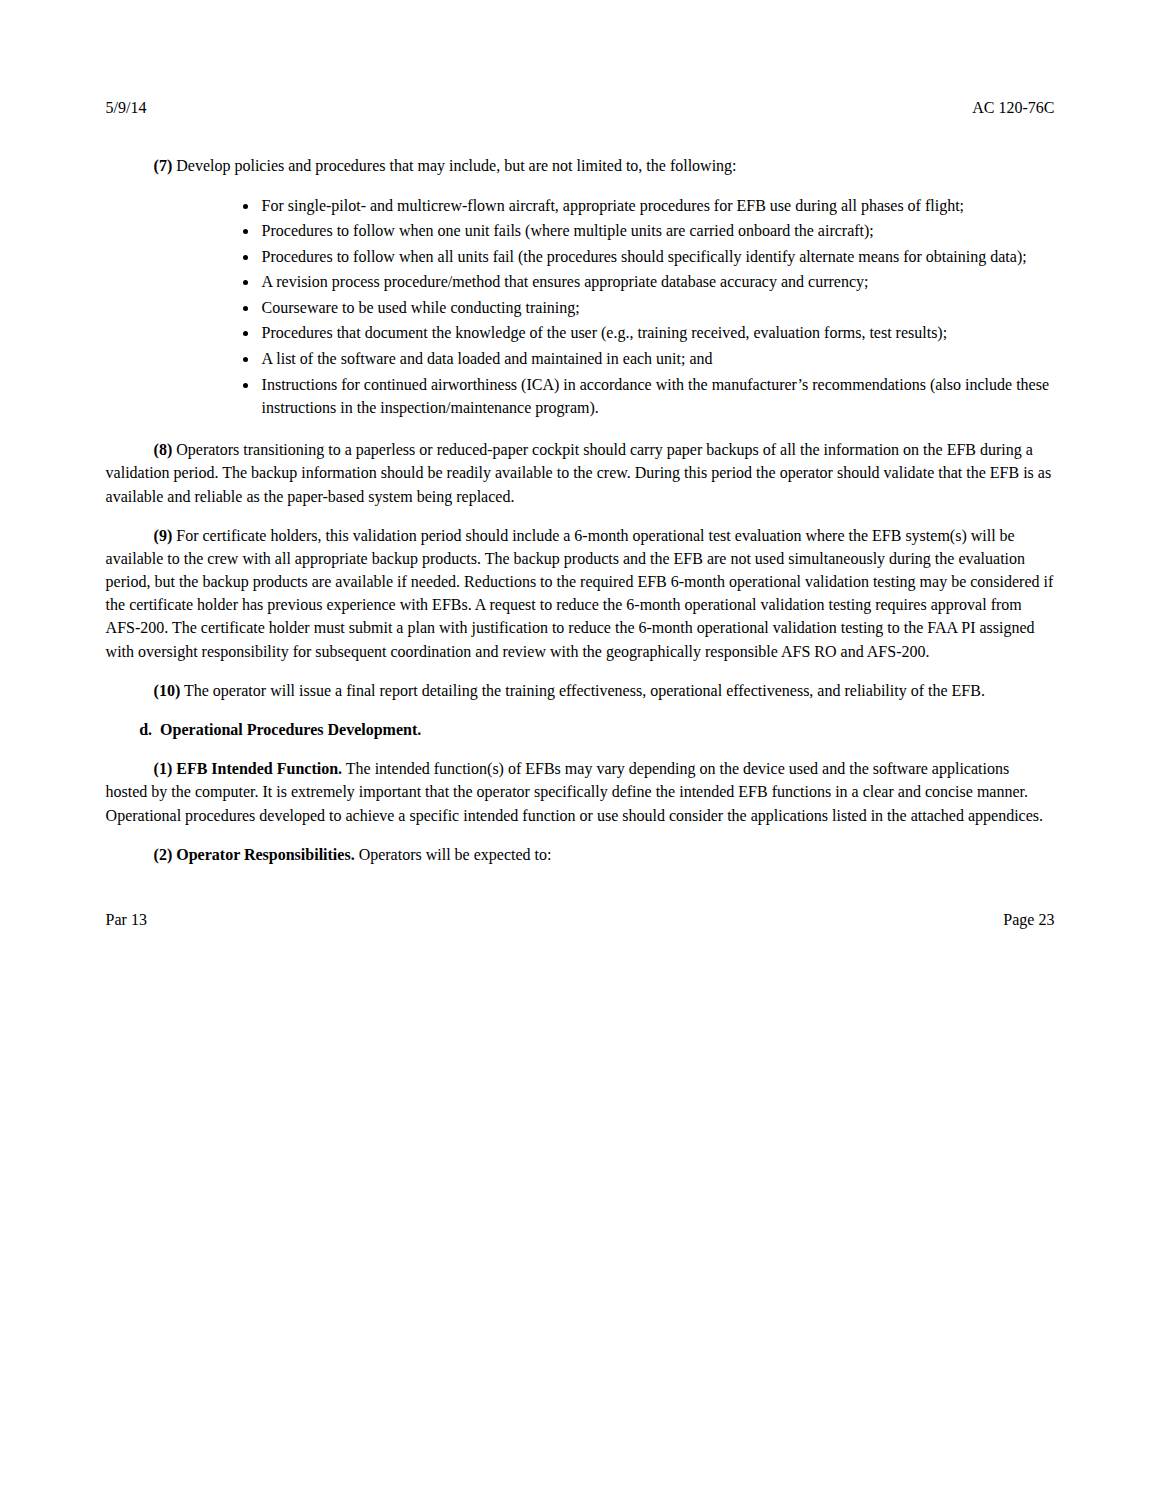5/9/14 AC 120-76C
(7) Develop policies and procedures that may include, but are not limited to, the following:
For single-pilot- and multicrew-flown aircraft, appropriate procedures for EFB use during all phases of flight;
Procedures to follow when one unit fails (where multiple units are carried onboard the aircraft);
Procedures to follow when all units fail (the procedures should specifically identify alternate means for obtaining data);
A revision process procedure/method that ensures appropriate database accuracy and currency;
Courseware to be used while conducting training;
Procedures that document the knowledge of the user (e.g., training received, evaluation forms, test results);
A list of the software and data loaded and maintained in each unit; and
Instructions for continued airworthiness (ICA) in accordance with the manufacturer’s recommendations (also include these instructions in the inspection/maintenance program).
(8) Operators transitioning to a paperless or reduced-paper cockpit should carry paper backups of all the information on the EFB during a validation period. The backup information should be readily available to the crew. During this period the operator should validate that the EFB is as available and reliable as the paper-based system being replaced.
(9) For certificate holders, this validation period should include a 6-month operational test evaluation where the EFB system(s) will be available to the crew with all appropriate backup products. The backup products and the EFB are not used simultaneously during the evaluation period, but the backup products are available if needed. Reductions to the required EFB 6-month operational validation testing may be considered if the certificate holder has previous experience with EFBs. A request to reduce the 6-month operational validation testing requires approval from AFS-200. The certificate holder must submit a plan with justification to reduce the 6-month operational validation testing to the FAA PI assigned with oversight responsibility for subsequent coordination and review with the geographically responsible AFS RO and AFS-200.
(10) The operator will issue a final report detailing the training effectiveness, operational effectiveness, and reliability of the EFB.
d. Operational Procedures Development.
(1) EFB Intended Function. The intended function(s) of EFBs may vary depending on the device used and the software applications hosted by the computer. It is extremely important that the operator specifically define the intended EFB functions in a clear and concise manner. Operational procedures developed to achieve a specific intended function or use should consider the applications listed in the attached appendices.
(2) Operator Responsibilities. Operators will be expected to:
Par 13 Page 23